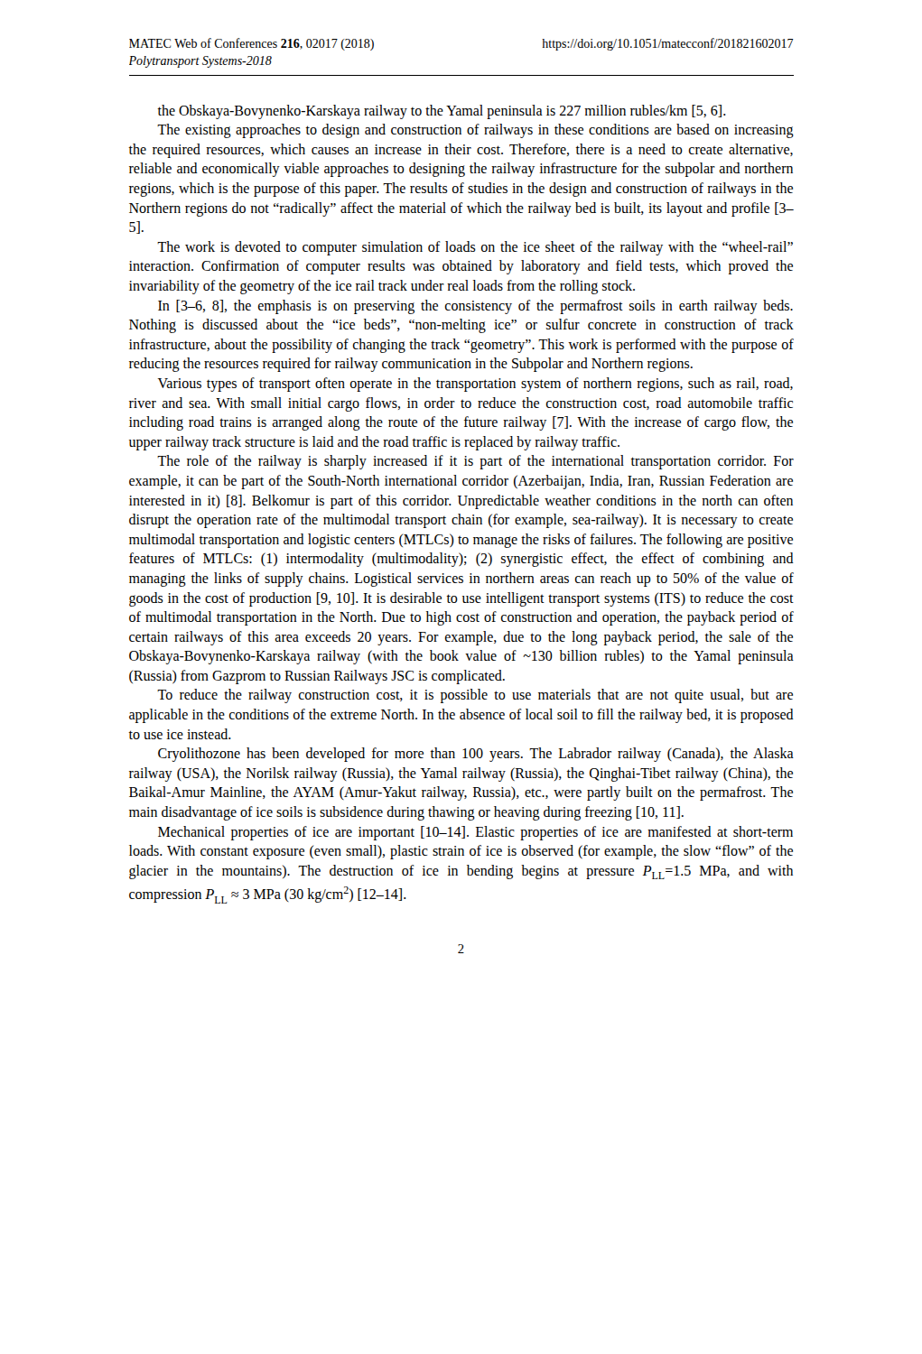MATEC Web of Conferences 216, 02017 (2018)
Polytransport Systems-2018
https://doi.org/10.1051/matecconf/201821602017
the Obskaya-Bovynenko-Karskaya railway to the Yamal peninsula is 227 million rubles/km [5, 6].
The existing approaches to design and construction of railways in these conditions are based on increasing the required resources, which causes an increase in their cost. Therefore, there is a need to create alternative, reliable and economically viable approaches to designing the railway infrastructure for the subpolar and northern regions, which is the purpose of this paper. The results of studies in the design and construction of railways in the Northern regions do not “radically” affect the material of which the railway bed is built, its layout and profile [3–5].
The work is devoted to computer simulation of loads on the ice sheet of the railway with the “wheel-rail” interaction. Confirmation of computer results was obtained by laboratory and field tests, which proved the invariability of the geometry of the ice rail track under real loads from the rolling stock.
In [3–6, 8], the emphasis is on preserving the consistency of the permafrost soils in earth railway beds. Nothing is discussed about the “ice beds”, “non-melting ice” or sulfur concrete in construction of track infrastructure, about the possibility of changing the track “geometry”. This work is performed with the purpose of reducing the resources required for railway communication in the Subpolar and Northern regions.
Various types of transport often operate in the transportation system of northern regions, such as rail, road, river and sea. With small initial cargo flows, in order to reduce the construction cost, road automobile traffic including road trains is arranged along the route of the future railway [7]. With the increase of cargo flow, the upper railway track structure is laid and the road traffic is replaced by railway traffic.
The role of the railway is sharply increased if it is part of the international transportation corridor. For example, it can be part of the South-North international corridor (Azerbaijan, India, Iran, Russian Federation are interested in it) [8]. Belkomur is part of this corridor. Unpredictable weather conditions in the north can often disrupt the operation rate of the multimodal transport chain (for example, sea-railway). It is necessary to create multimodal transportation and logistic centers (MTLCs) to manage the risks of failures. The following are positive features of MTLCs: (1) intermodality (multimodality); (2) synergistic effect, the effect of combining and managing the links of supply chains. Logistical services in northern areas can reach up to 50% of the value of goods in the cost of production [9, 10]. It is desirable to use intelligent transport systems (ITS) to reduce the cost of multimodal transportation in the North. Due to high cost of construction and operation, the payback period of certain railways of this area exceeds 20 years. For example, due to the long payback period, the sale of the Obskaya-Bovynenko-Karskaya railway (with the book value of ~130 billion rubles) to the Yamal peninsula (Russia) from Gazprom to Russian Railways JSC is complicated.
To reduce the railway construction cost, it is possible to use materials that are not quite usual, but are applicable in the conditions of the extreme North. In the absence of local soil to fill the railway bed, it is proposed to use ice instead.
Cryolithozone has been developed for more than 100 years. The Labrador railway (Canada), the Alaska railway (USA), the Norilsk railway (Russia), the Yamal railway (Russia), the Qinghai-Tibet railway (China), the Baikal-Amur Mainline, the AYAM (Amur-Yakut railway, Russia), etc., were partly built on the permafrost. The main disadvantage of ice soils is subsidence during thawing or heaving during freezing [10, 11].
Mechanical properties of ice are important [10–14]. Elastic properties of ice are manifested at short-term loads. With constant exposure (even small), plastic strain of ice is observed (for example, the slow “flow” of the glacier in the mountains). The destruction of ice in bending begins at pressure PLL=1.5 MPa, and with compression PLL ≈ 3 MPa (30 kg/cm2) [12–14].
2